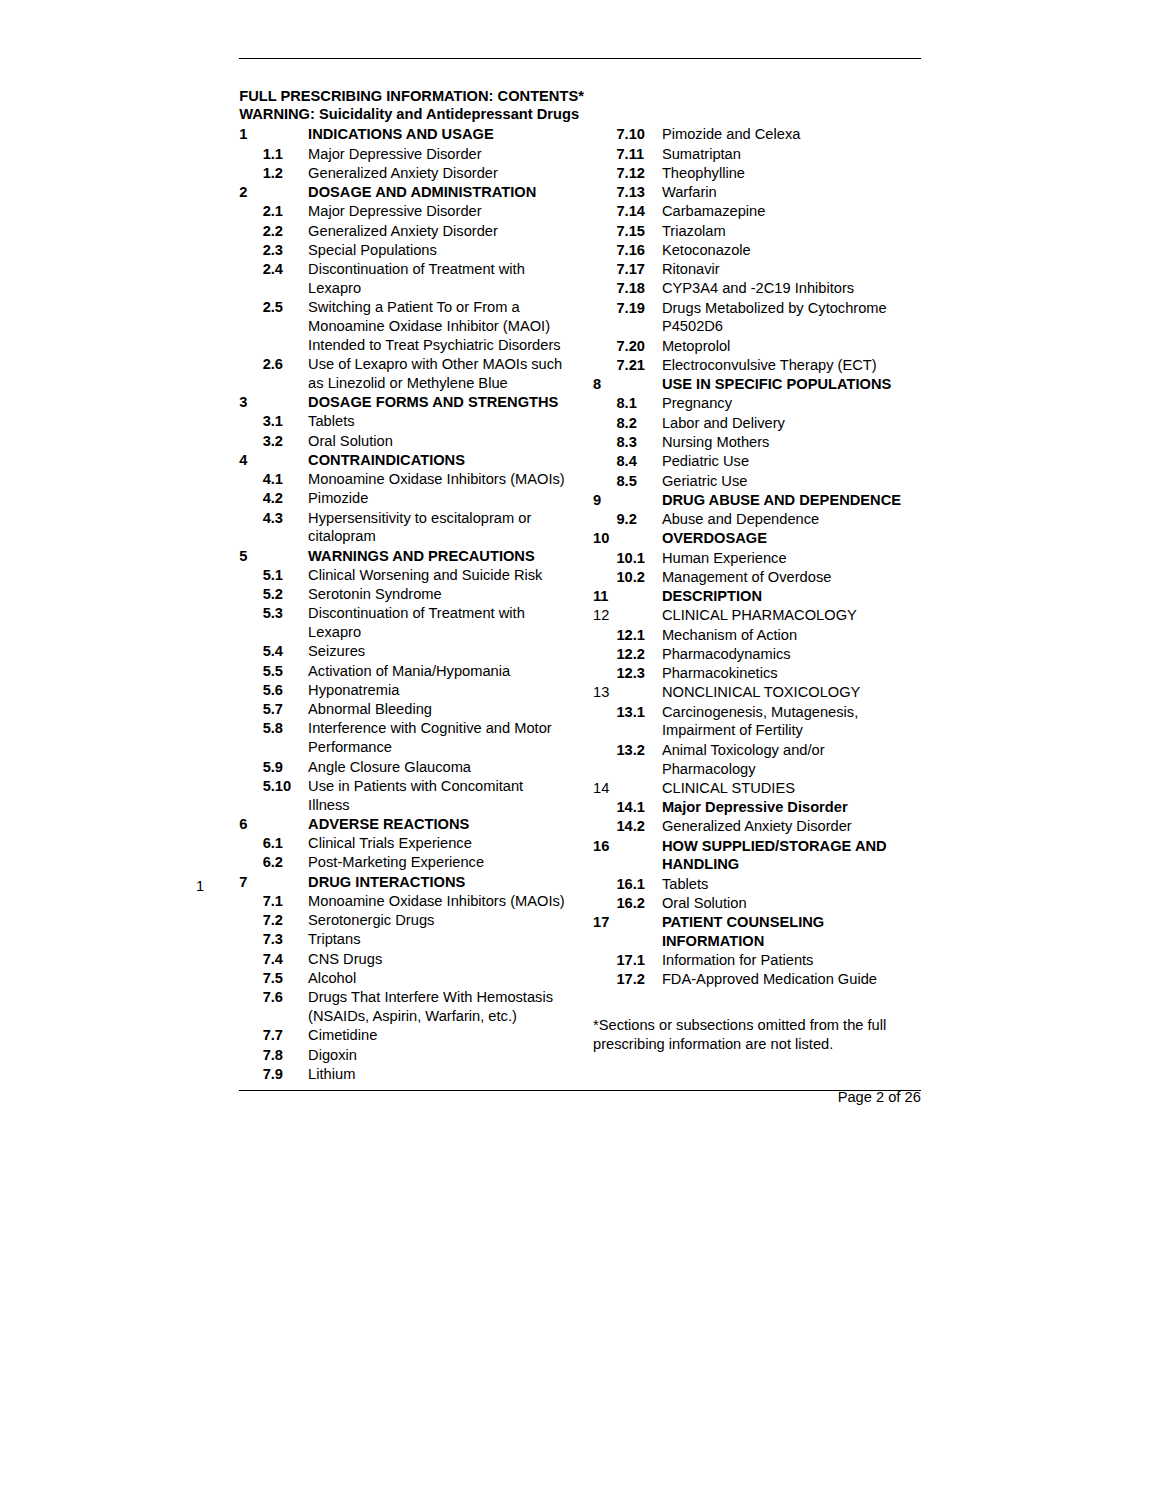FULL PRESCRIBING INFORMATION: CONTENTS*
WARNING: Suicidality and Antidepressant Drugs
| 1 | INDICATIONS AND USAGE |
| 1.1 | Major Depressive Disorder |
| 1.2 | Generalized Anxiety Disorder |
| 2 | DOSAGE AND ADMINISTRATION |
| 2.1 | Major Depressive Disorder |
| 2.2 | Generalized Anxiety Disorder |
| 2.3 | Special Populations |
| 2.4 | Discontinuation of Treatment with Lexapro |
| 2.5 | Switching a Patient To or From a Monoamine Oxidase Inhibitor (MAOI) Intended to Treat Psychiatric Disorders |
| 2.6 | Use of Lexapro with Other MAOIs such as Linezolid or Methylene Blue |
| 3 | DOSAGE FORMS AND STRENGTHS |
| 3.1 | Tablets |
| 3.2 | Oral Solution |
| 4 | CONTRAINDICATIONS |
| 4.1 | Monoamine Oxidase Inhibitors (MAOIs) |
| 4.2 | Pimozide |
| 4.3 | Hypersensitivity to escitalopram or citalopram |
| 5 | WARNINGS AND PRECAUTIONS |
| 5.1 | Clinical Worsening and Suicide Risk |
| 5.2 | Serotonin Syndrome |
| 5.3 | Discontinuation of Treatment with Lexapro |
| 5.4 | Seizures |
| 5.5 | Activation of Mania/Hypomania |
| 5.6 | Hyponatremia |
| 5.7 | Abnormal Bleeding |
| 5.8 | Interference with Cognitive and Motor Performance |
| 5.9 | Angle Closure Glaucoma |
| 5.10 | Use in Patients with Concomitant Illness |
| 6 | ADVERSE REACTIONS |
| 6.1 | Clinical Trials Experience |
| 6.2 | Post-Marketing Experience |
| 7 | DRUG INTERACTIONS |
| 7.1 | Monoamine Oxidase Inhibitors (MAOIs) |
| 7.2 | Serotonergic Drugs |
| 7.3 | Triptans |
| 7.4 | CNS Drugs |
| 7.5 | Alcohol |
| 7.6 | Drugs That Interfere With Hemostasis (NSAIDs, Aspirin, Warfarin, etc.) |
| 7.7 | Cimetidine |
| 7.8 | Digoxin |
| 7.9 | Lithium |
| 7.10 | Pimozide and Celexa |
| 7.11 | Sumatriptan |
| 7.12 | Theophylline |
| 7.13 | Warfarin |
| 7.14 | Carbamazepine |
| 7.15 | Triazolam |
| 7.16 | Ketoconazole |
| 7.17 | Ritonavir |
| 7.18 | CYP3A4 and -2C19 Inhibitors |
| 7.19 | Drugs Metabolized by Cytochrome P4502D6 |
| 7.20 | Metoprolol |
| 7.21 | Electroconvulsive Therapy (ECT) |
| 8 | USE IN SPECIFIC POPULATIONS |
| 8.1 | Pregnancy |
| 8.2 | Labor and Delivery |
| 8.3 | Nursing Mothers |
| 8.4 | Pediatric Use |
| 8.5 | Geriatric Use |
| 9 | DRUG ABUSE AND DEPENDENCE |
| 9.2 | Abuse and Dependence |
| 10 | OVERDOSAGE |
| 10.1 | Human Experience |
| 10.2 | Management of Overdose |
| 11 | DESCRIPTION |
| 12 | CLINICAL PHARMACOLOGY |
| 12.1 | Mechanism of Action |
| 12.2 | Pharmacodynamics |
| 12.3 | Pharmacokinetics |
| 13 | NONCLINICAL TOXICOLOGY |
| 13.1 | Carcinogenesis, Mutagenesis, Impairment of Fertility |
| 13.2 | Animal Toxicology and/or Pharmacology |
| 14 | CLINICAL STUDIES |
| 14.1 | Major Depressive Disorder |
| 14.2 | Generalized Anxiety Disorder |
| 16 | HOW SUPPLIED/STORAGE AND HANDLING |
| 16.1 | Tablets |
| 16.2 | Oral Solution |
| 17 | PATIENT COUNSELING INFORMATION |
| 17.1 | Information for Patients |
| 17.2 | FDA-Approved Medication Guide |
*Sections or subsections omitted from the full prescribing information are not listed.
1
Page 2 of 26